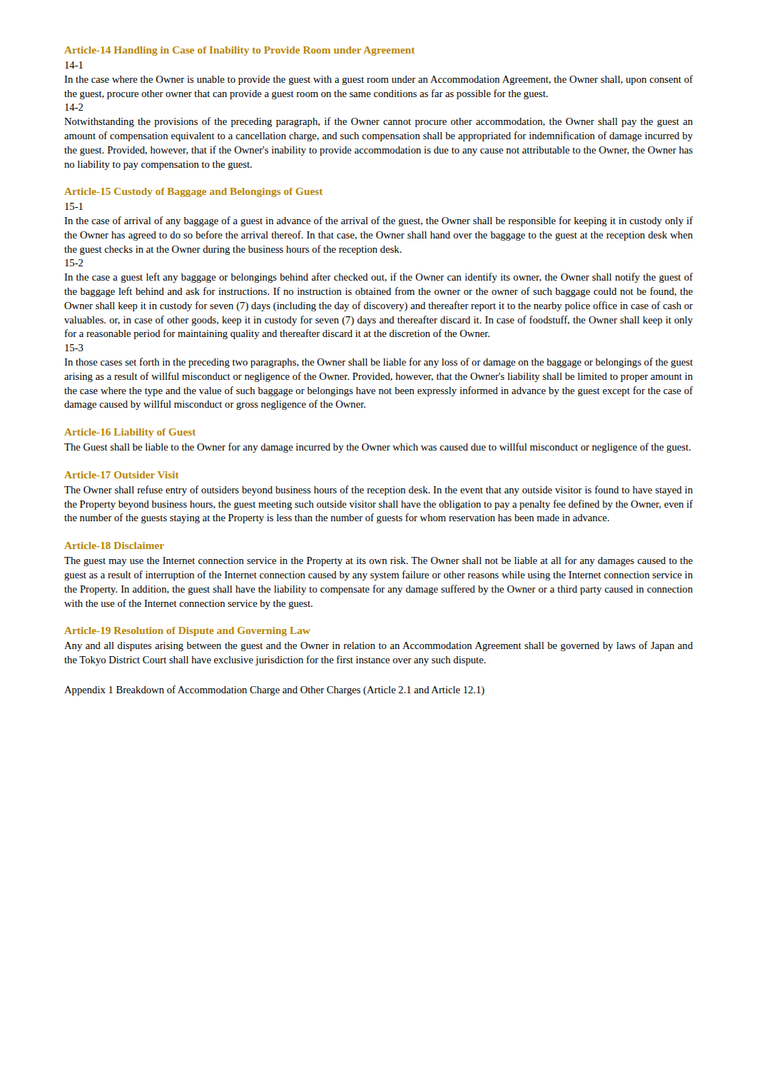Article-14 Handling in Case of Inability to Provide Room under Agreement
14-1
In the case where the Owner is unable to provide the guest with a guest room under an Accommodation Agreement, the Owner shall, upon consent of the guest, procure other owner that can provide a guest room on the same conditions as far as possible for the guest.
14-2
Notwithstanding the provisions of the preceding paragraph, if the Owner cannot procure other accommodation, the Owner shall pay the guest an amount of compensation equivalent to a cancellation charge, and such compensation shall be appropriated for indemnification of damage incurred by the guest. Provided, however, that if the Owner's inability to provide accommodation is due to any cause not attributable to the Owner, the Owner has no liability to pay compensation to the guest.
Article-15 Custody of Baggage and Belongings of Guest
15-1
In the case of arrival of any baggage of a guest in advance of the arrival of the guest, the Owner shall be responsible for keeping it in custody only if the Owner has agreed to do so before the arrival thereof. In that case, the Owner shall hand over the baggage to the guest at the reception desk when the guest checks in at the Owner during the business hours of the reception desk.
15-2
In the case a guest left any baggage or belongings behind after checked out, if the Owner can identify its owner, the Owner shall notify the guest of the baggage left behind and ask for instructions. If no instruction is obtained from the owner or the owner of such baggage could not be found, the Owner shall keep it in custody for seven (7) days (including the day of discovery) and thereafter report it to the nearby police office in case of cash or valuables. or, in case of other goods, keep it in custody for seven (7) days and thereafter discard it. In case of foodstuff, the Owner shall keep it only for a reasonable period for maintaining quality and thereafter discard it at the discretion of the Owner.
15-3
In those cases set forth in the preceding two paragraphs, the Owner shall be liable for any loss of or damage on the baggage or belongings of the guest arising as a result of willful misconduct or negligence of the Owner. Provided, however, that the Owner's liability shall be limited to proper amount in the case where the type and the value of such baggage or belongings have not been expressly informed in advance by the guest except for the case of damage caused by willful misconduct or gross negligence of the Owner.
Article-16 Liability of Guest
The Guest shall be liable to the Owner for any damage incurred by the Owner which was caused due to willful misconduct or negligence of the guest.
Article-17 Outsider Visit
The Owner shall refuse entry of outsiders beyond business hours of the reception desk. In the event that any outside visitor is found to have stayed in the Property beyond business hours, the guest meeting such outside visitor shall have the obligation to pay a penalty fee defined by the Owner, even if the number of the guests staying at the Property is less than the number of guests for whom reservation has been made in advance.
Article-18 Disclaimer
The guest may use the Internet connection service in the Property at its own risk. The Owner shall not be liable at all for any damages caused to the guest as a result of interruption of the Internet connection caused by any system failure or other reasons while using the Internet connection service in the Property. In addition, the guest shall have the liability to compensate for any damage suffered by the Owner or a third party caused in connection with the use of the Internet connection service by the guest.
Article-19 Resolution of Dispute and Governing Law
Any and all disputes arising between the guest and the Owner in relation to an Accommodation Agreement shall be governed by laws of Japan and the Tokyo District Court shall have exclusive jurisdiction for the first instance over any such dispute.
Appendix 1 Breakdown of Accommodation Charge and Other Charges (Article 2.1 and Article 12.1)